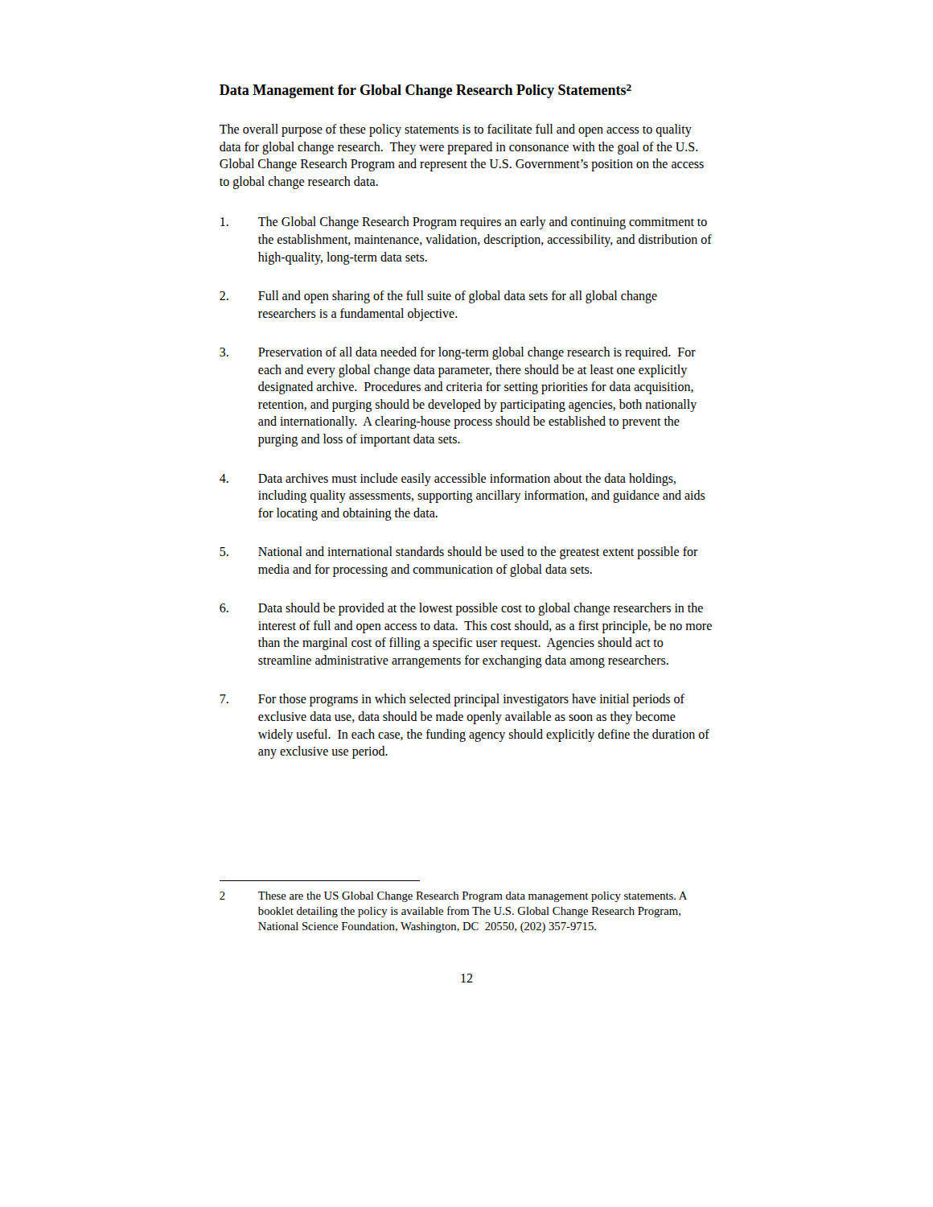Data Management for Global Change Research Policy Statements2
The overall purpose of these policy statements is to facilitate full and open access to quality data for global change research. They were prepared in consonance with the goal of the U.S. Global Change Research Program and represent the U.S. Government’s position on the access to global change research data.
1. The Global Change Research Program requires an early and continuing commitment to the establishment, maintenance, validation, description, accessibility, and distribution of high-quality, long-term data sets.
2. Full and open sharing of the full suite of global data sets for all global change researchers is a fundamental objective.
3. Preservation of all data needed for long-term global change research is required. For each and every global change data parameter, there should be at least one explicitly designated archive. Procedures and criteria for setting priorities for data acquisition, retention, and purging should be developed by participating agencies, both nationally and internationally. A clearing-house process should be established to prevent the purging and loss of important data sets.
4. Data archives must include easily accessible information about the data holdings, including quality assessments, supporting ancillary information, and guidance and aids for locating and obtaining the data.
5. National and international standards should be used to the greatest extent possible for media and for processing and communication of global data sets.
6. Data should be provided at the lowest possible cost to global change researchers in the interest of full and open access to data. This cost should, as a first principle, be no more than the marginal cost of filling a specific user request. Agencies should act to streamline administrative arrangements for exchanging data among researchers.
7. For those programs in which selected principal investigators have initial periods of exclusive data use, data should be made openly available as soon as they become widely useful. In each case, the funding agency should explicitly define the duration of any exclusive use period.
2 These are the US Global Change Research Program data management policy statements. A booklet detailing the policy is available from The U.S. Global Change Research Program, National Science Foundation, Washington, DC 20550, (202) 357-9715.
12